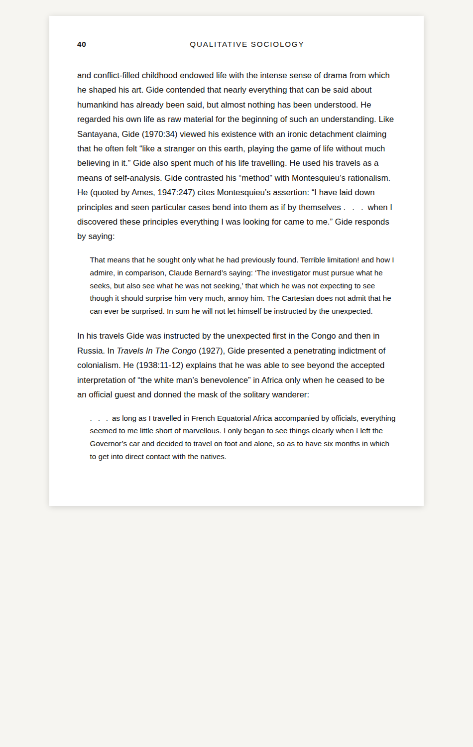40 Qualitative Sociology
and conflict-filled childhood endowed life with the intense sense of drama from which he shaped his art. Gide contended that nearly everything that can be said about humankind has already been said, but almost nothing has been understood. He regarded his own life as raw material for the beginning of such an understanding. Like Santayana, Gide (1970:34) viewed his existence with an ironic detachment claiming that he often felt “like a stranger on this earth, playing the game of life without much believing in it.” Gide also spent much of his life travelling. He used his travels as a means of self-analysis. Gide contrasted his “method” with Montesquieu’s rationalism. He (quoted by Ames, 1947:247) cites Montesquieu’s assertion: “I have laid down principles and seen particular cases bend into them as if by themselves . . . when I discovered these principles everything I was looking for came to me.” Gide responds by saying:
That means that he sought only what he had previously found. Terrible limitation! and how I admire, in comparison, Claude Bernard’s saying: ‘The investigator must pursue what he seeks, but also see what he was not seeking,’ that which he was not expecting to see though it should surprise him very much, annoy him. The Cartesian does not admit that he can ever be surprised. In sum he will not let himself be instructed by the unexpected.
In his travels Gide was instructed by the unexpected first in the Congo and then in Russia. In Travels In The Congo (1927), Gide presented a penetrating indictment of colonialism. He (1938:11-12) explains that he was able to see beyond the accepted interpretation of “the white man’s benevolence” in Africa only when he ceased to be an official guest and donned the mask of the solitary wanderer:
. . . as long as I travelled in French Equatorial Africa accompanied by officials, everything seemed to me little short of marvellous. I only began to see things clearly when I left the Governor’s car and decided to travel on foot and alone, so as to have six months in which to get into direct contact with the natives.